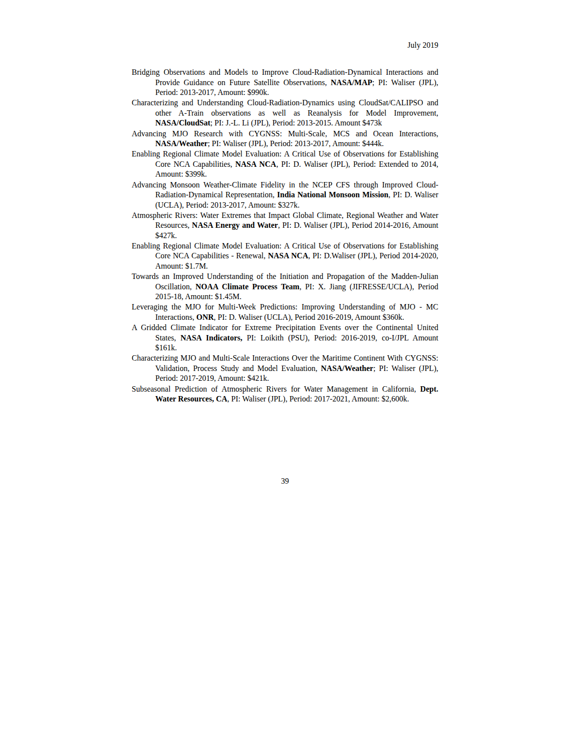July 2019
Bridging Observations and Models to Improve Cloud-Radiation-Dynamical Interactions and Provide Guidance on Future Satellite Observations, NASA/MAP; PI: Waliser (JPL), Period: 2013-2017, Amount: $990k.
Characterizing and Understanding Cloud-Radiation-Dynamics using CloudSat/CALIPSO and other A-Train observations as well as Reanalysis for Model Improvement, NASA/CloudSat; PI: J.-L. Li (JPL), Period: 2013-2015. Amount $473k
Advancing MJO Research with CYGNSS: Multi-Scale, MCS and Ocean Interactions, NASA/Weather; PI: Waliser (JPL), Period: 2013-2017, Amount: $444k.
Enabling Regional Climate Model Evaluation: A Critical Use of Observations for Establishing Core NCA Capabilities, NASA NCA, PI: D. Waliser (JPL), Period: Extended to 2014, Amount: $399k.
Advancing Monsoon Weather-Climate Fidelity in the NCEP CFS through Improved Cloud-Radiation-Dynamical Representation, India National Monsoon Mission, PI: D. Waliser (UCLA), Period: 2013-2017, Amount: $327k.
Atmospheric Rivers: Water Extremes that Impact Global Climate, Regional Weather and Water Resources, NASA Energy and Water, PI: D. Waliser (JPL), Period 2014-2016, Amount $427k.
Enabling Regional Climate Model Evaluation: A Critical Use of Observations for Establishing Core NCA Capabilities - Renewal, NASA NCA, PI: D.Waliser (JPL), Period 2014-2020, Amount: $1.7M.
Towards an Improved Understanding of the Initiation and Propagation of the Madden-Julian Oscillation, NOAA Climate Process Team, PI: X. Jiang (JIFRESSE/UCLA), Period 2015-18, Amount: $1.45M.
Leveraging the MJO for Multi-Week Predictions: Improving Understanding of MJO - MC Interactions, ONR, PI: D. Waliser (UCLA), Period 2016-2019, Amount $360k.
A Gridded Climate Indicator for Extreme Precipitation Events over the Continental United States, NASA Indicators, PI: Loikith (PSU), Period: 2016-2019, co-I/JPL Amount $161k.
Characterizing MJO and Multi-Scale Interactions Over the Maritime Continent With CYGNSS: Validation, Process Study and Model Evaluation, NASA/Weather; PI: Waliser (JPL), Period: 2017-2019, Amount: $421k.
Subseasonal Prediction of Atmospheric Rivers for Water Management in California, Dept. Water Resources, CA, PI: Waliser (JPL), Period: 2017-2021, Amount: $2,600k.
39